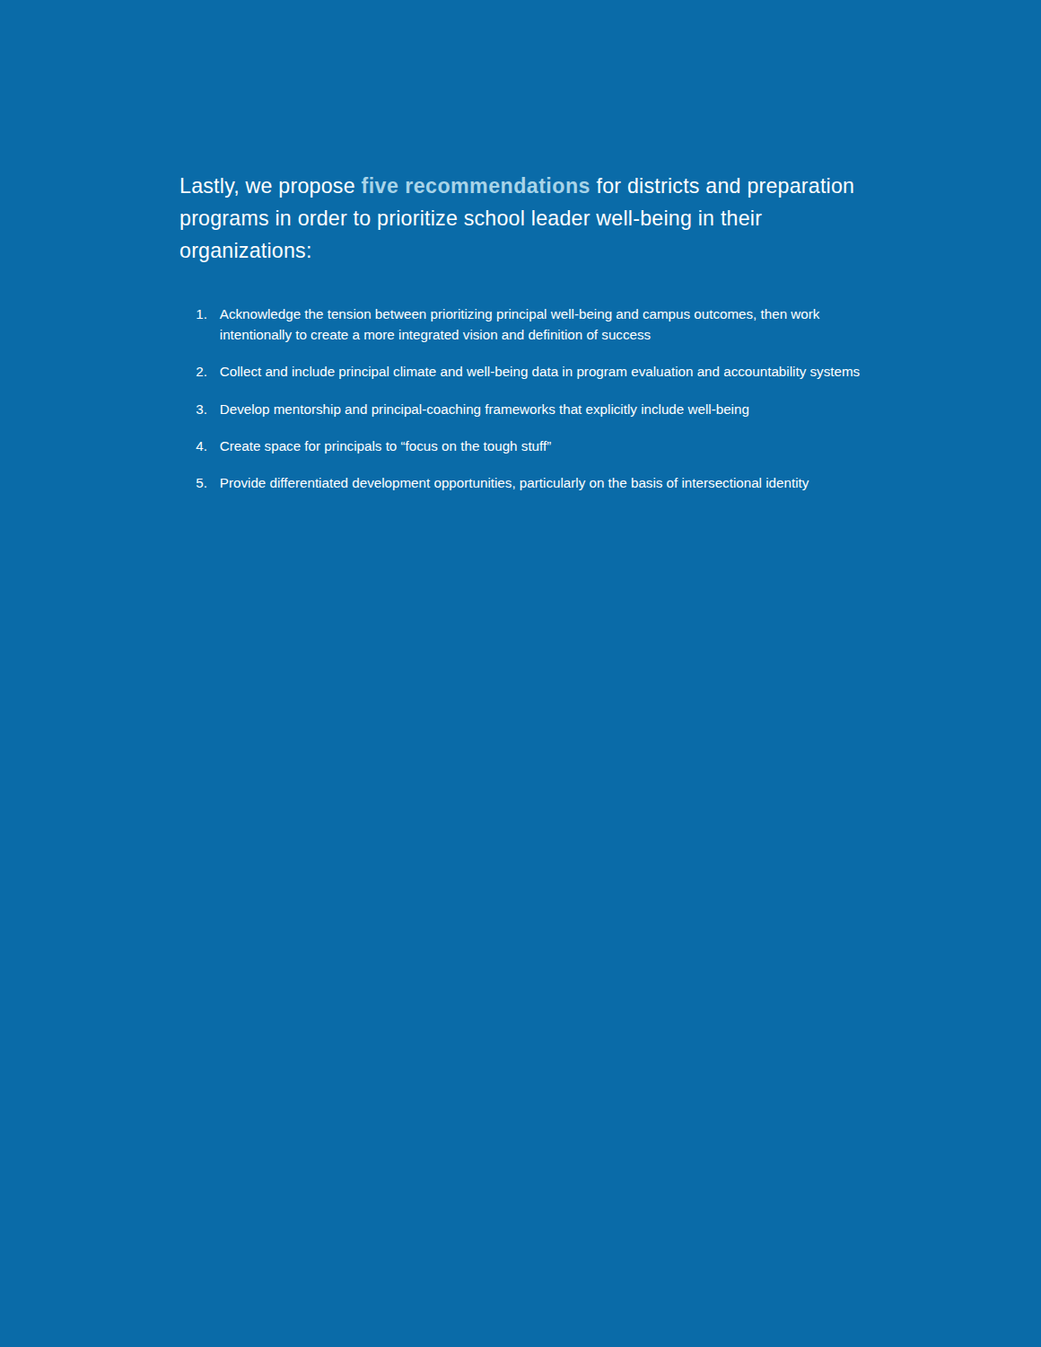Lastly, we propose five recommendations for districts and preparation programs in order to prioritize school leader well-being in their organizations:
Acknowledge the tension between prioritizing principal well-being and campus outcomes, then work intentionally to create a more integrated vision and definition of success
Collect and include principal climate and well-being data in program evaluation and accountability systems
Develop mentorship and principal-coaching frameworks that explicitly include well-being
Create space for principals to “focus on the tough stuff”
Provide differentiated development opportunities, particularly on the basis of intersectional identity